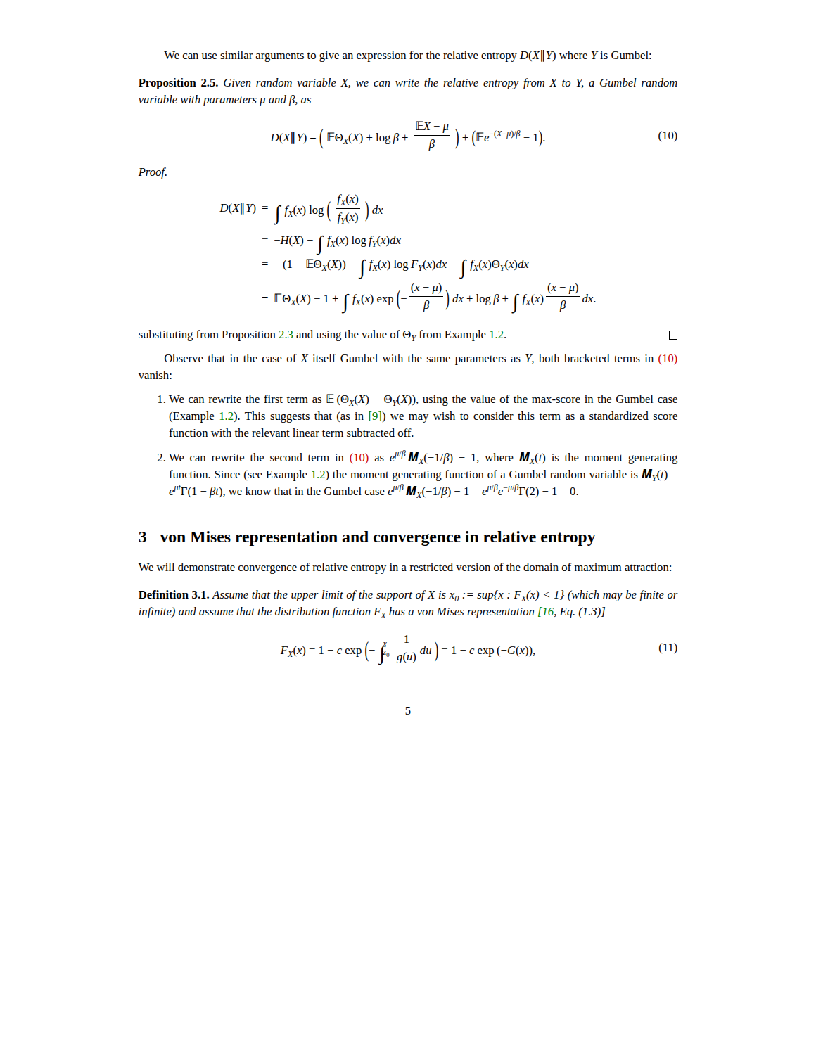We can use similar arguments to give an expression for the relative entropy D(X∥Y) where Y is Gumbel:
Proposition 2.5. Given random variable X, we can write the relative entropy from X to Y, a Gumbel random variable with parameters μ and β, as
D(X∥Y) = ( 𝔼ΘX(X) + log β + 𝔼X − μ β ) + (𝔼e−(X−μ)/β − 1). (10)
Proof.
| D ( X ∥ Y ) | = | ∫ f X ( x ) log ( f X ( x ) f Y ( x ) ) dx |
| | = | − H ( X ) − ∫ f X ( x ) log f Y ( x ) dx |
| | = | − (1 − 𝔼 Θ X ( X )) − ∫ f X ( x ) log F Y ( x ) dx − ∫ f X ( x )Θ Y ( x ) dx |
| | = | 𝔼 Θ X ( X ) − 1 + ∫ f X ( x ) exp ( − ( x − μ ) β ) dx + log β + ∫ f X ( x ) ( x − μ ) β dx . |
substituting from Proposition 2.3 and using the value of ΘY from Example 1.2.
Observe that in the case of X itself Gumbel with the same parameters as Y, both bracketed terms in (10) vanish:
We can rewrite the first term as 𝔼 (ΘX(X) − ΘY(X)), using the value of the max-score in the Gumbel case (Example 1.2). This suggests that (as in [9]) we may wish to consider this term as a standardized score function with the relevant linear term subtracted off.
We can rewrite the second term in (10) as eμ/β 𝑴X(−1/β) − 1, where 𝑴X(t) is the moment generating function. Since (see Example 1.2) the moment generating function of a Gumbel random variable is 𝑴Y(t) = eμtΓ(1 − βt), we know that in the Gumbel case eμ/β 𝑴X(−1/β) − 1 = eμ/βe−μ/βΓ(2) − 1 = 0.
3von Mises representation and convergence in relative entropy
We will demonstrate convergence of relative entropy in a restricted version of the domain of maximum attraction:
Definition 3.1. Assume that the upper limit of the support of X is x0 := sup{x : FX(x) < 1} (which may be finite or infinite) and assume that the distribution function FX has a von Mises representation [16, Eq. (1.3)]
FX(x) = 1 − c exp (− ∫xz0 1 g(u) du ) = 1 − c exp (−G(x)), (11)
5